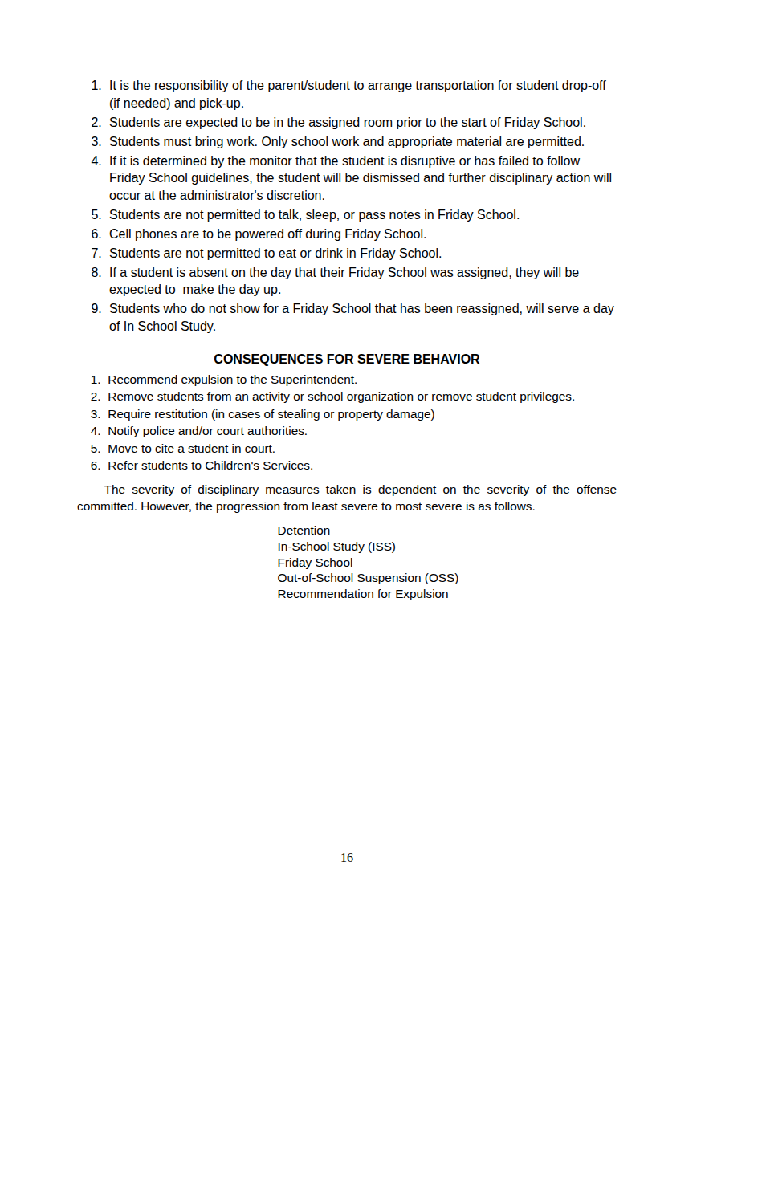It is the responsibility of the parent/student to arrange transportation for student drop-off (if needed) and pick-up.
Students are expected to be in the assigned room prior to the start of Friday School.
Students must bring work. Only school work and appropriate material are permitted.
If it is determined by the monitor that the student is disruptive or has failed to follow Friday School guidelines, the student will be dismissed and further disciplinary action will occur at the administrator's discretion.
Students are not permitted to talk, sleep, or pass notes in Friday School.
Cell phones are to be powered off during Friday School.
Students are not permitted to eat or drink in Friday School.
If a student is absent on the day that their Friday School was assigned, they will be expected to make the day up.
Students who do not show for a Friday School that has been reassigned, will serve a day of In School Study.
CONSEQUENCES FOR SEVERE BEHAVIOR
Recommend expulsion to the Superintendent.
Remove students from an activity or school organization or remove student privileges.
Require restitution (in cases of stealing or property damage)
Notify police and/or court authorities.
Move to cite a student in court.
Refer students to Children's Services.
The severity of disciplinary measures taken is dependent on the severity of the offense committed. However, the progression from least severe to most severe is as follows.
Detention
In-School Study (ISS)
Friday School
Out-of-School Suspension (OSS)
Recommendation for Expulsion
16